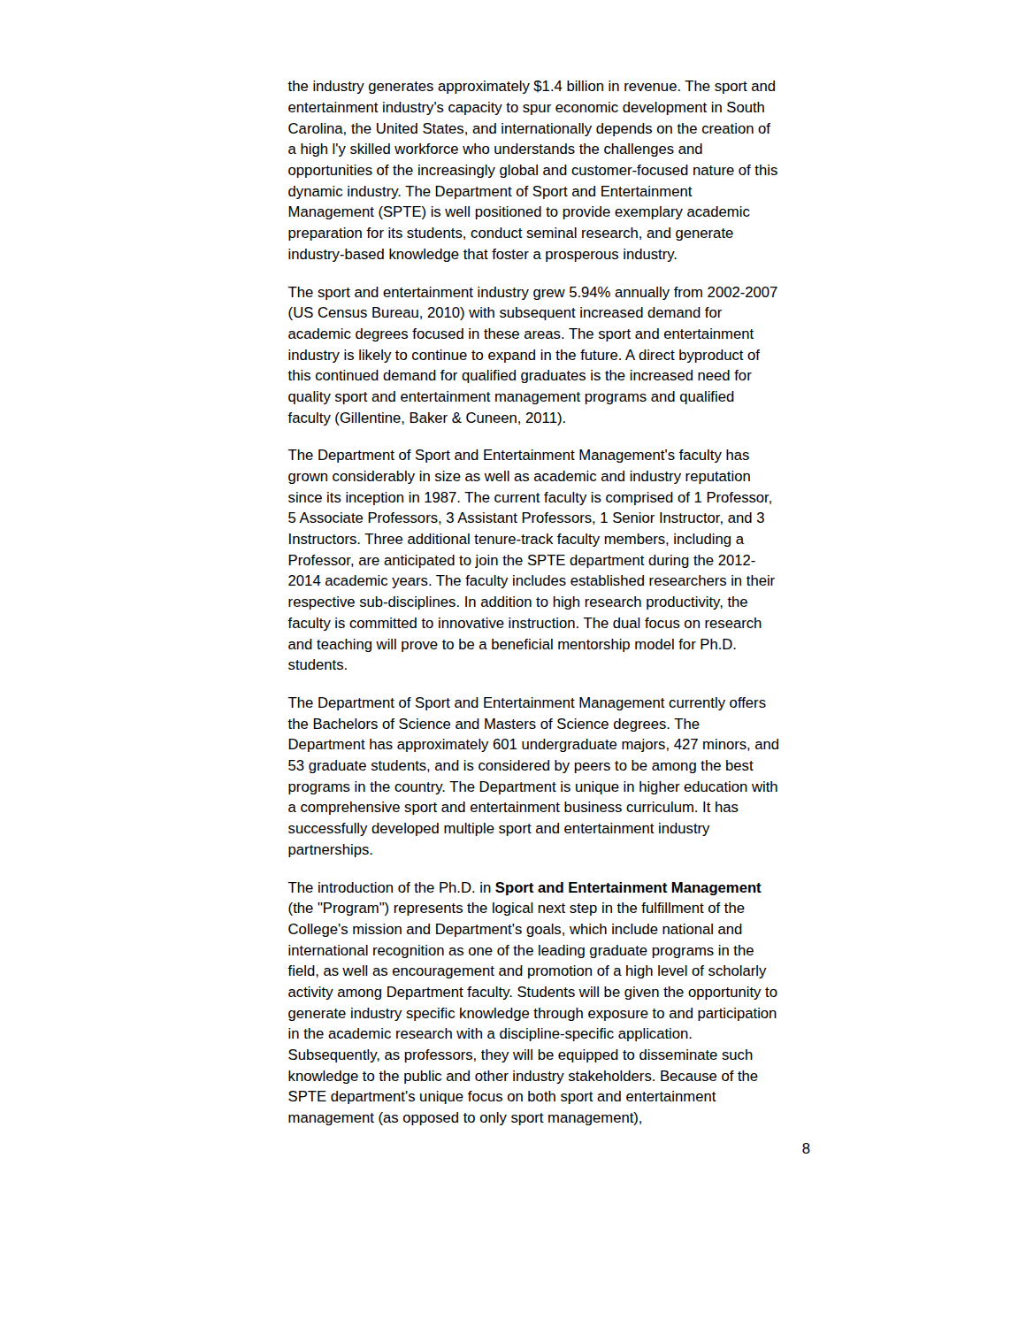the industry generates approximately $1.4 billion in revenue. The sport and entertainment industry's capacity to spur economic development in South Carolina, the United States, and internationally depends on the creation of a high l'y skilled workforce who understands the challenges and opportunities of the increasingly global and customer-focused nature of this dynamic industry. The Department of Sport and Entertainment Management (SPTE) is well positioned to provide exemplary academic preparation for its students, conduct seminal research, and generate industry-based knowledge that foster a prosperous industry.
The sport and entertainment industry grew 5.94% annually from 2002-2007 (US Census Bureau, 2010) with subsequent increased demand for academic degrees focused in these areas. The sport and entertainment industry is likely to continue to expand in the future. A direct byproduct of this continued demand for qualified graduates is the increased need for quality sport and entertainment management programs and qualified faculty (Gillentine, Baker & Cuneen, 2011).
The Department of Sport and Entertainment Management's faculty has grown considerably in size as well as academic and industry reputation since its inception in 1987. The current faculty is comprised of 1 Professor, 5 Associate Professors, 3 Assistant Professors, 1 Senior Instructor, and 3 Instructors. Three additional tenure-track faculty members, including a Professor, are anticipated to join the SPTE department during the 2012-2014 academic years. The faculty includes established researchers in their respective sub-disciplines. In addition to high research productivity, the faculty is committed to innovative instruction. The dual focus on research and teaching will prove to be a beneficial mentorship model for Ph.D. students.
The Department of Sport and Entertainment Management currently offers the Bachelors of Science and Masters of Science degrees. The Department has approximately 601 undergraduate majors, 427 minors, and 53 graduate students, and is considered by peers to be among the best programs in the country. The Department is unique in higher education with a comprehensive sport and entertainment business curriculum. It has successfully developed multiple sport and entertainment industry partnerships.
The introduction of the Ph.D. in Sport and Entertainment Management (the "Program") represents the logical next step in the fulfillment of the College's mission and Department's goals, which include national and international recognition as one of the leading graduate programs in the field, as well as encouragement and promotion of a high level of scholarly activity among Department faculty. Students will be given the opportunity to generate industry specific knowledge through exposure to and participation in the academic research with a discipline-specific application. Subsequently, as professors, they will be equipped to disseminate such knowledge to the public and other industry stakeholders. Because of the SPTE department's unique focus on both sport and entertainment management (as opposed to only sport management),
8